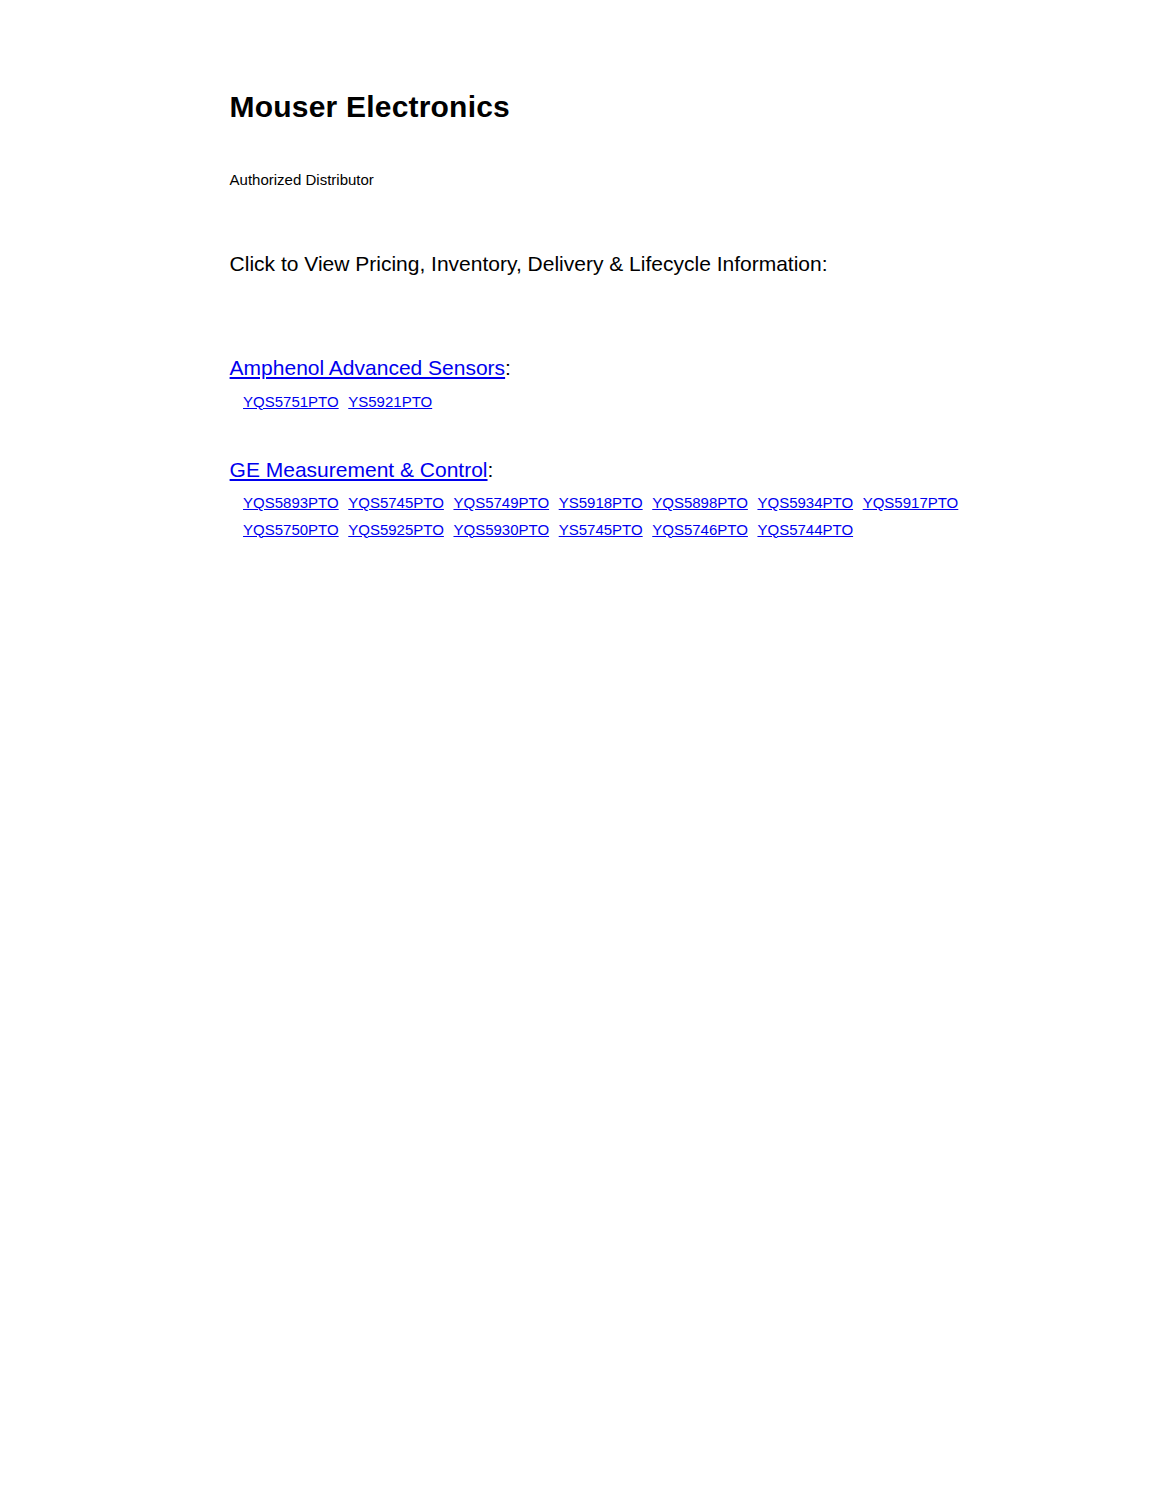Mouser Electronics
Authorized Distributor
Click to View Pricing, Inventory, Delivery & Lifecycle Information:
Amphenol Advanced Sensors:
YQS5751PTO YS5921PTO
GE Measurement & Control:
YQS5893PTO YQS5745PTO YQS5749PTO YS5918PTO YQS5898PTO YQS5934PTO YQS5917PTO YQS5750PTO YQS5925PTO YQS5930PTO YS5745PTO YQS5746PTO YQS5744PTO